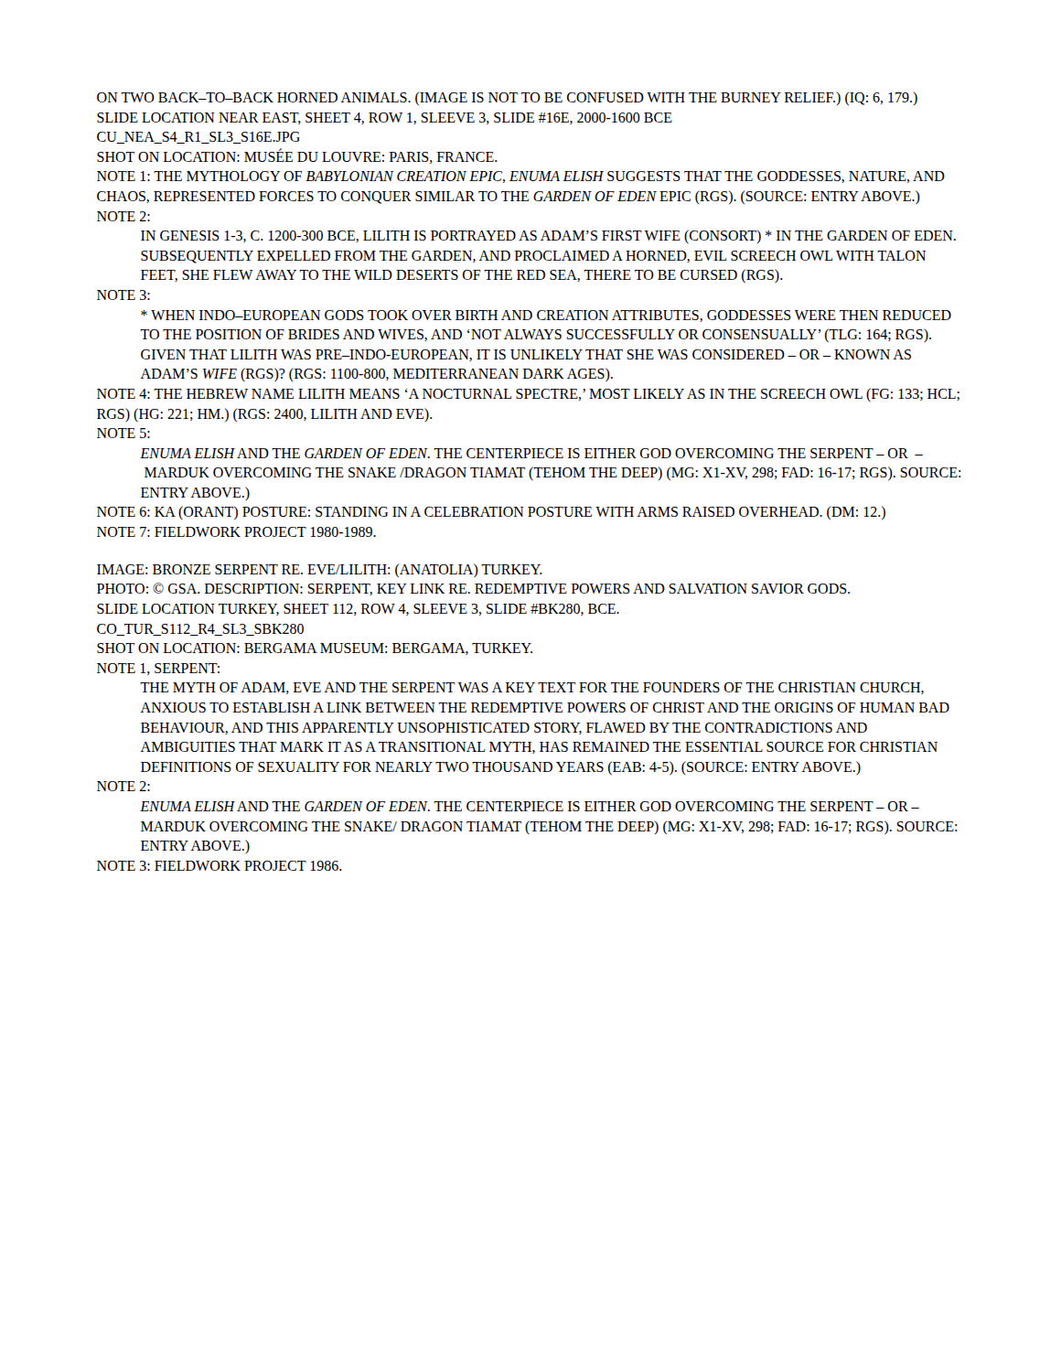ON TWO BACK–TO–BACK HORNED ANIMALS. (IMAGE IS NOT TO BE CONFUSED WITH THE BURNEY RELIEF.) (IQ: 6, 179.)
SLIDE LOCATION NEAR EAST, SHEET 4, ROW 1, SLEEVE 3, SLIDE #16E, 2000-1600 BCE
CU_NEA_S4_R1_SL3_S16E.jpg
SHOT ON LOCATION: MUSÉE DU LOUVRE: PARIS, FRANCE.
NOTE 1: THE MYTHOLOGY OF BABYLONIAN CREATION EPIC, ENUMA ELISH SUGGESTS THAT THE GODDESSES, NATURE, AND CHAOS, REPRESENTED FORCES TO CONQUER SIMILAR TO THE GARDEN OF EDEN EPIC (RGS). (SOURCE: ENTRY ABOVE.)
NOTE 2:
IN GENESIS 1-3, c. 1200-300 BCE, LILITH IS PORTRAYED AS ADAM’S FIRST WIFE (CONSORT) * IN THE GARDEN OF EDEN. SUBSEQUENTLY EXPELLED FROM THE GARDEN, AND PROCLAIMED A HORNED, EVIL SCREECH OWL WITH TALON FEET, SHE FLEW AWAY TO THE WILD DESERTS OF THE RED SEA, THERE TO BE CURSED (RGS).
NOTE 3:
* WHEN INDO–EUROPEAN GODS TOOK OVER BIRTH AND CREATION ATTRIBUTES, GODDESSES WERE THEN REDUCED TO THE POSITION OF BRIDES AND WIVES, AND ‘NOT ALWAYS SUCCESSFULLY OR CONSENSUALLY’ (TLG: 164; RGS). GIVEN THAT LILITH WAS PRE–INDO-EUROPEAN, IT IS UNLIKELY THAT SHE WAS CONSIDERED – OR – KNOWN AS ADAM’S WIFE (RGS)? (RGS: 1100-800, MEDITERRANEAN DARK AGES).
NOTE 4: THE HEBREW NAME LILITH MEANS ‘A NOCTURNAL SPECTRE,’ MOST LIKELY AS IN THE SCREECH OWL (FG: 133; HCL; RGS) (HG: 221; HM.) (RGS: 2400, LILITH AND EVE).
NOTE 5:
ENUMA ELISH AND THE GARDEN OF EDEN. THE CENTERPIECE IS EITHER GOD OVERCOMING THE SERPENT – OR – MARDUK OVERCOMING THE SNAKE /DRAGON TIAMAT (TEHOM THE DEEP) (MG: X1-XV, 298; FAD: 16-17; RGS). SOURCE: ENTRY ABOVE.)
NOTE 6: KA (ORANT) POSTURE: STANDING IN A CELEBRATION POSTURE WITH ARMS RAISED OVERHEAD. (DM: 12.)
NOTE 7: FIELDWORK PROJECT 1980-1989.
IMAGE: BRONZE SERPENT RE. EVE/LILITH: (ANATOLIA) TURKEY.
PHOTO: © GSA. DESCRIPTION: SERPENT, KEY LINK RE. REDEMPTIVE POWERS AND SALVATION SAVIOR GODS.
SLIDE LOCATION TURKEY, SHEET 112, ROW 4, SLEEVE 3, SLIDE #Bk280, BCE.
CO_TUR_S112_R4_SL3_SBk280
SHOT ON LOCATION: BERGAMA MUSEUM: BERGAMA, TURKEY.
NOTE 1, SERPENT:
THE MYTH OF ADAM, EVE AND THE SERPENT WAS A KEY TEXT FOR THE FOUNDERS OF THE CHRISTIAN CHURCH, ANXIOUS TO ESTABLISH A LINK BETWEEN THE REDEMPTIVE POWERS OF CHRIST AND THE ORIGINS OF HUMAN BAD BEHAVIOUR, AND THIS APPARENTLY UNSOPHISTICATED STORY, FLAWED BY THE CONTRADICTIONS AND AMBIGUITIES THAT MARK IT AS A TRANSITIONAL MYTH, HAS REMAINED THE ESSENTIAL SOURCE FOR CHRISTIAN DEFINITIONS OF SEXUALITY FOR NEARLY TWO THOUSAND YEARS (EAB: 4-5). (SOURCE: ENTRY ABOVE.)
NOTE 2:
ENUMA ELISH AND THE GARDEN OF EDEN. THE CENTERPIECE IS EITHER GOD OVERCOMING THE SERPENT – OR – MARDUK OVERCOMING THE SNAKE/ DRAGON TIAMAT (TEHOM THE DEEP) (MG: X1-XV, 298; FAD: 16-17; RGS). SOURCE: ENTRY ABOVE.)
NOTE 3: FIELDWORK PROJeCT 1986.